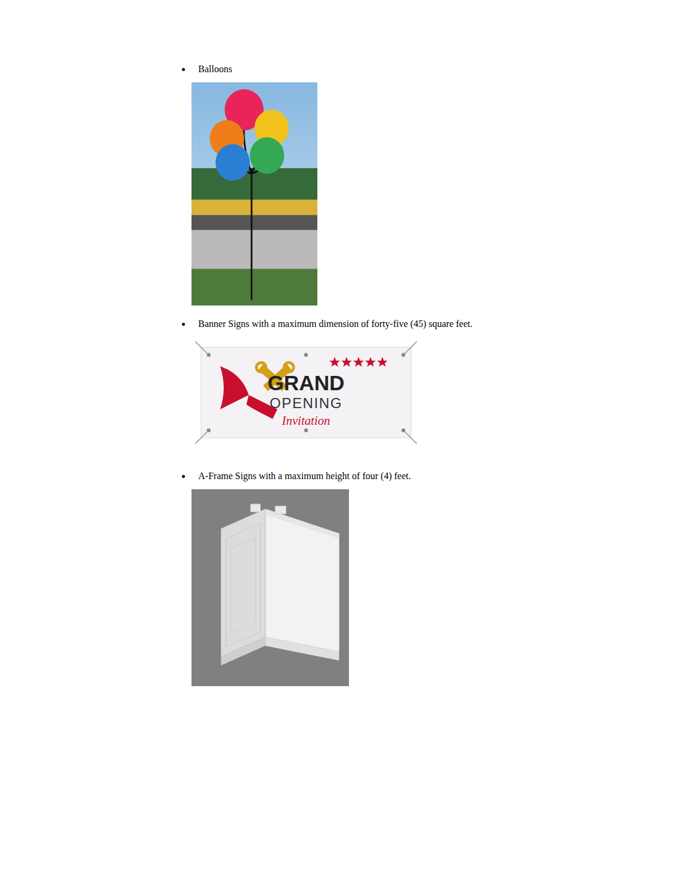Balloons
Banner Signs with a maximum dimension of forty-five (45) square feet.
A-Frame Signs with a maximum height of four (4) feet.